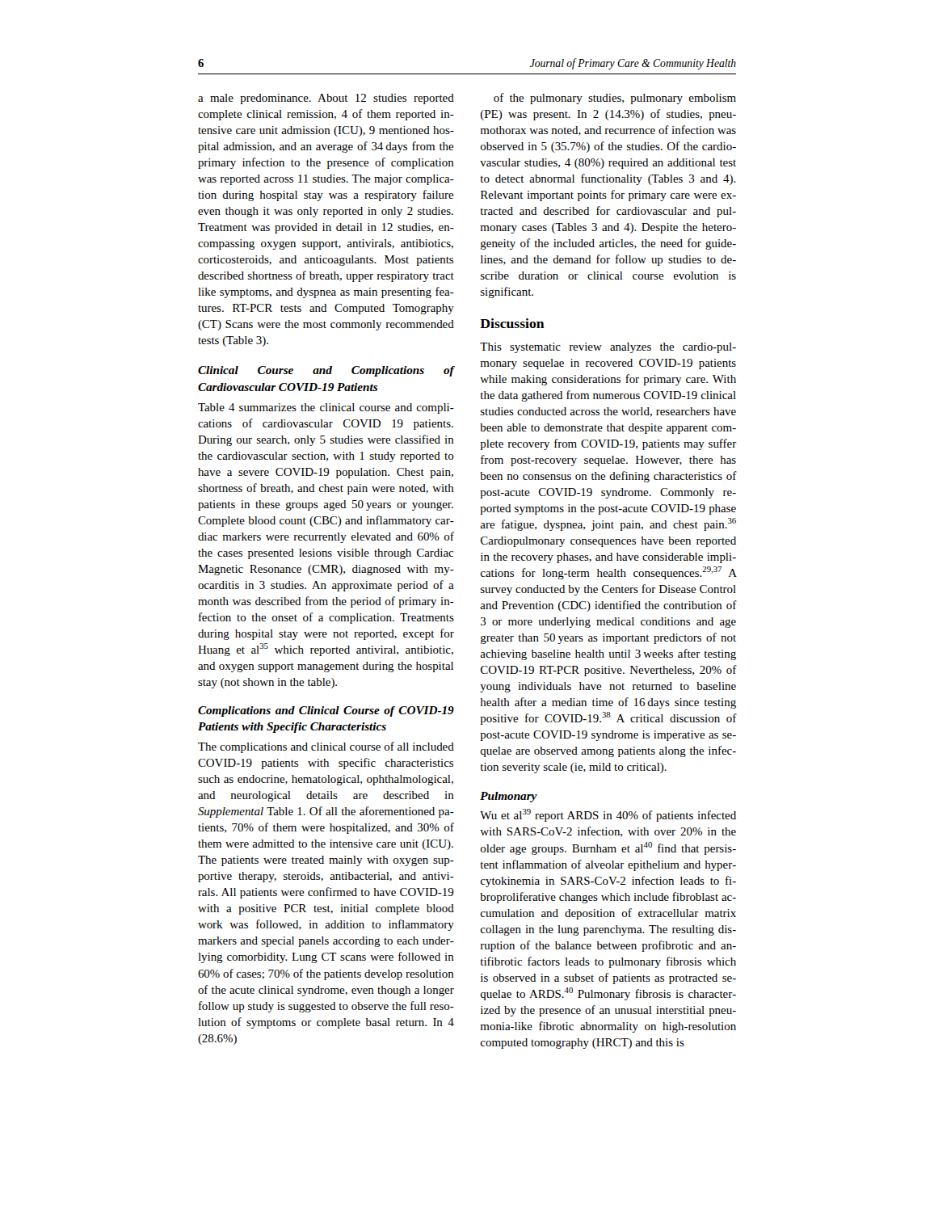6 Journal of Primary Care & Community Health
a male predominance. About 12 studies reported complete clinical remission, 4 of them reported intensive care unit admission (ICU), 9 mentioned hospital admission, and an average of 34 days from the primary infection to the presence of complication was reported across 11 studies. The major complication during hospital stay was a respiratory failure even though it was only reported in only 2 studies. Treatment was provided in detail in 12 studies, encompassing oxygen support, antivirals, antibiotics, corticosteroids, and anticoagulants. Most patients described shortness of breath, upper respiratory tract like symptoms, and dyspnea as main presenting features. RT-PCR tests and Computed Tomography (CT) Scans were the most commonly recommended tests (Table 3).
Clinical Course and Complications of Cardiovascular COVID-19 Patients
Table 4 summarizes the clinical course and complications of cardiovascular COVID 19 patients. During our search, only 5 studies were classified in the cardiovascular section, with 1 study reported to have a severe COVID-19 population. Chest pain, shortness of breath, and chest pain were noted, with patients in these groups aged 50 years or younger. Complete blood count (CBC) and inflammatory cardiac markers were recurrently elevated and 60% of the cases presented lesions visible through Cardiac Magnetic Resonance (CMR), diagnosed with myocarditis in 3 studies. An approximate period of a month was described from the period of primary infection to the onset of a complication. Treatments during hospital stay were not reported, except for Huang et al35 which reported antiviral, antibiotic, and oxygen support management during the hospital stay (not shown in the table).
Complications and Clinical Course of COVID-19 Patients with Specific Characteristics
The complications and clinical course of all included COVID-19 patients with specific characteristics such as endocrine, hematological, ophthalmological, and neurological details are described in Supplemental Table 1. Of all the aforementioned patients, 70% of them were hospitalized, and 30% of them were admitted to the intensive care unit (ICU). The patients were treated mainly with oxygen supportive therapy, steroids, antibacterial, and antivirals. All patients were confirmed to have COVID-19 with a positive PCR test, initial complete blood work was followed, in addition to inflammatory markers and special panels according to each underlying comorbidity. Lung CT scans were followed in 60% of cases; 70% of the patients develop resolution of the acute clinical syndrome, even though a longer follow up study is suggested to observe the full resolution of symptoms or complete basal return. In 4 (28.6%)
of the pulmonary studies, pulmonary embolism (PE) was present. In 2 (14.3%) of studies, pneumothorax was noted, and recurrence of infection was observed in 5 (35.7%) of the studies. Of the cardiovascular studies, 4 (80%) required an additional test to detect abnormal functionality (Tables 3 and 4). Relevant important points for primary care were extracted and described for cardiovascular and pulmonary cases (Tables 3 and 4). Despite the heterogeneity of the included articles, the need for guidelines, and the demand for follow up studies to describe duration or clinical course evolution is significant.
Discussion
This systematic review analyzes the cardio-pulmonary sequelae in recovered COVID-19 patients while making considerations for primary care. With the data gathered from numerous COVID-19 clinical studies conducted across the world, researchers have been able to demonstrate that despite apparent complete recovery from COVID-19, patients may suffer from post-recovery sequelae. However, there has been no consensus on the defining characteristics of post-acute COVID-19 syndrome. Commonly reported symptoms in the post-acute COVID-19 phase are fatigue, dyspnea, joint pain, and chest pain.36 Cardiopulmonary consequences have been reported in the recovery phases, and have considerable implications for long-term health consequences.29,37 A survey conducted by the Centers for Disease Control and Prevention (CDC) identified the contribution of 3 or more underlying medical conditions and age greater than 50 years as important predictors of not achieving baseline health until 3 weeks after testing COVID-19 RT-PCR positive. Nevertheless, 20% of young individuals have not returned to baseline health after a median time of 16 days since testing positive for COVID-19.38 A critical discussion of post-acute COVID-19 syndrome is imperative as sequelae are observed among patients along the infection severity scale (ie, mild to critical).
Pulmonary
Wu et al39 report ARDS in 40% of patients infected with SARS-CoV-2 infection, with over 20% in the older age groups. Burnham et al40 find that persistent inflammation of alveolar epithelium and hypercytokinemia in SARS-CoV-2 infection leads to fibroproliferative changes which include fibroblast accumulation and deposition of extracellular matrix collagen in the lung parenchyma. The resulting disruption of the balance between profibrotic and antifibrotic factors leads to pulmonary fibrosis which is observed in a subset of patients as protracted sequelae to ARDS.40 Pulmonary fibrosis is characterized by the presence of an unusual interstitial pneumonia-like fibrotic abnormality on high-resolution computed tomography (HRCT) and this is